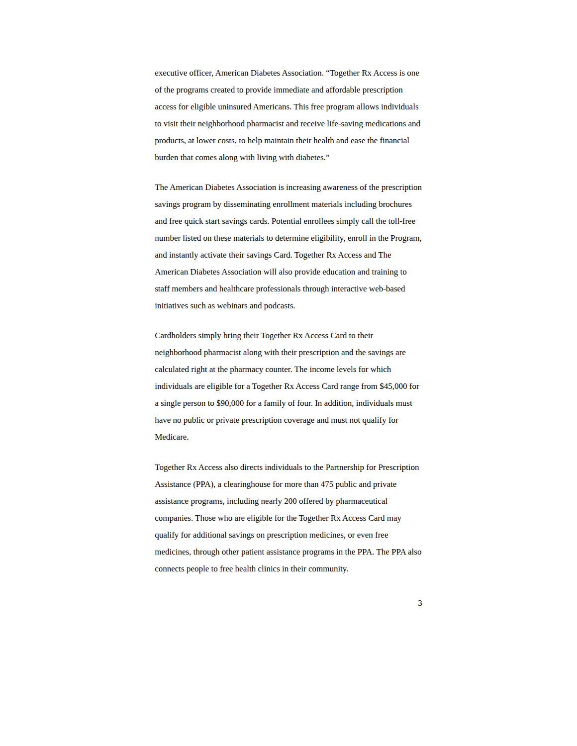executive officer, American Diabetes Association. “Together Rx Access is one of the programs created to provide immediate and affordable prescription access for eligible uninsured Americans. This free program allows individuals to visit their neighborhood pharmacist and receive life-saving medications and products, at lower costs, to help maintain their health and ease the financial burden that comes along with living with diabetes.”
The American Diabetes Association is increasing awareness of the prescription savings program by disseminating enrollment materials including brochures and free quick start savings cards. Potential enrollees simply call the toll-free number listed on these materials to determine eligibility, enroll in the Program, and instantly activate their savings Card. Together Rx Access and The American Diabetes Association will also provide education and training to staff members and healthcare professionals through interactive web-based initiatives such as webinars and podcasts.
Cardholders simply bring their Together Rx Access Card to their neighborhood pharmacist along with their prescription and the savings are calculated right at the pharmacy counter. The income levels for which individuals are eligible for a Together Rx Access Card range from $45,000 for a single person to $90,000 for a family of four. In addition, individuals must have no public or private prescription coverage and must not qualify for Medicare.
Together Rx Access also directs individuals to the Partnership for Prescription Assistance (PPA), a clearinghouse for more than 475 public and private assistance programs, including nearly 200 offered by pharmaceutical companies. Those who are eligible for the Together Rx Access Card may qualify for additional savings on prescription medicines, or even free medicines, through other patient assistance programs in the PPA. The PPA also connects people to free health clinics in their community.
3